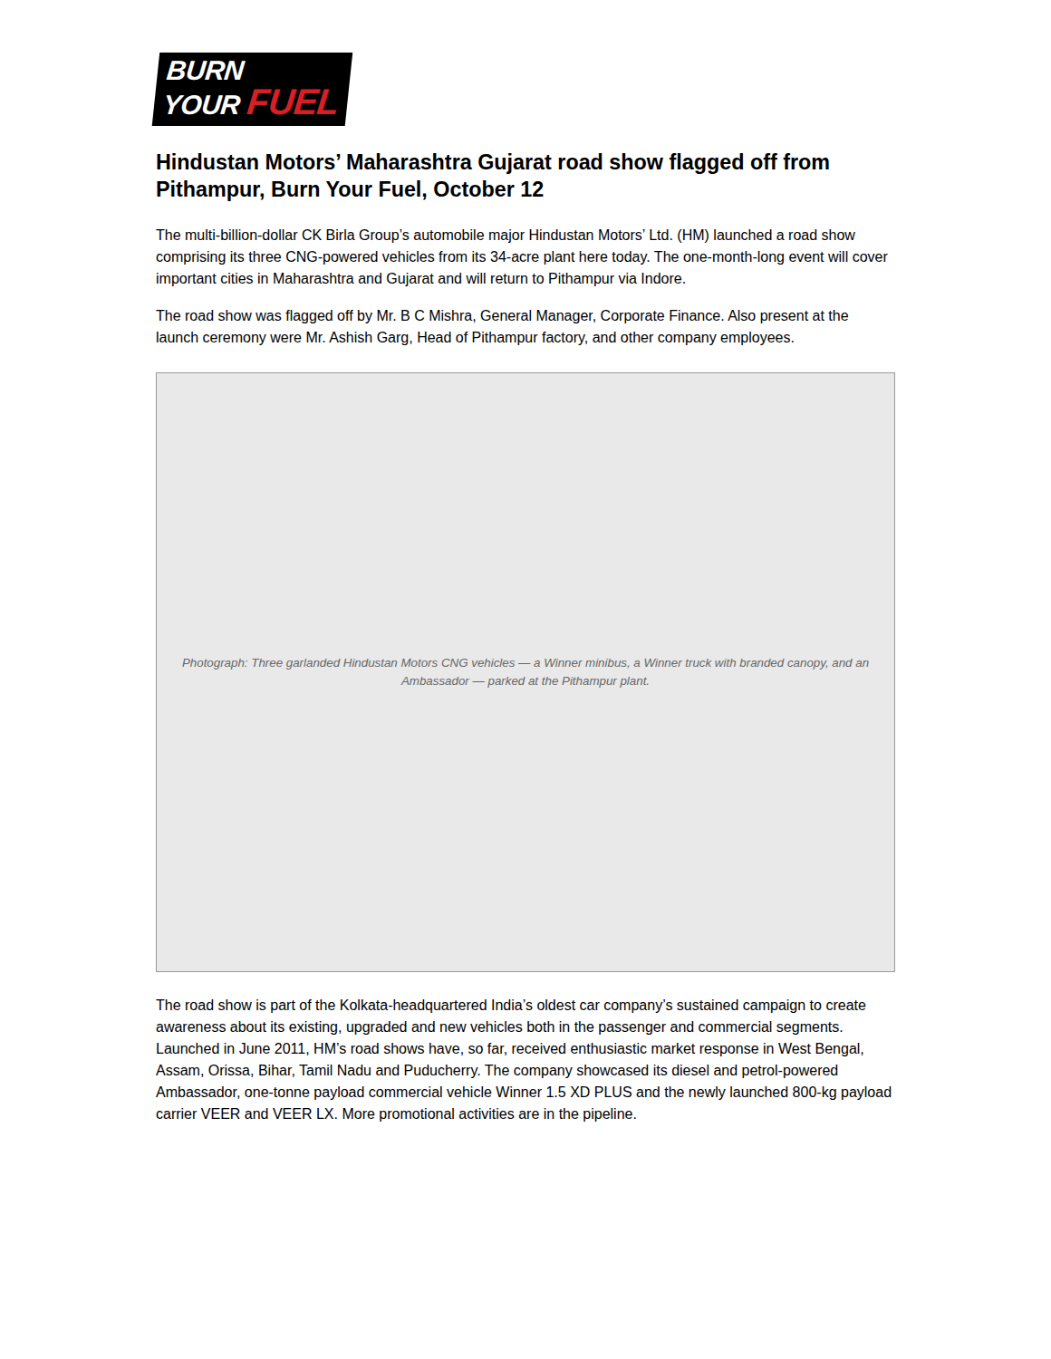Burn
Your Fuel
Hindustan Motors’ Maharashtra Gujarat road show flagged off from Pithampur, Burn Your Fuel, October 12
The multi-billion-dollar CK Birla Group’s automobile major Hindustan Motors’ Ltd. (HM) launched a road show comprising its three CNG-powered vehicles from its 34-acre plant here today. The one-month-long event will cover important cities in Maharashtra and Gujarat and will return to Pithampur via Indore.
The road show was flagged off by Mr. B C Mishra, General Manager, Corporate Finance. Also present at the launch ceremony were Mr. Ashish Garg, Head of Pithampur factory, and other company employees.
Photograph: Three garlanded Hindustan Motors CNG vehicles — a Winner minibus, a Winner truck with branded canopy, and an Ambassador — parked at the Pithampur plant.
The road show is part of the Kolkata-headquartered India’s oldest car company’s sustained campaign to create awareness about its existing, upgraded and new vehicles both in the passenger and commercial segments. Launched in June 2011, HM’s road shows have, so far, received enthusiastic market response in West Bengal, Assam, Orissa, Bihar, Tamil Nadu and Puducherry. The company showcased its diesel and petrol-powered Ambassador, one-tonne payload commercial vehicle Winner 1.5 XD PLUS and the newly launched 800-kg payload carrier VEER and VEER LX. More promotional activities are in the pipeline.